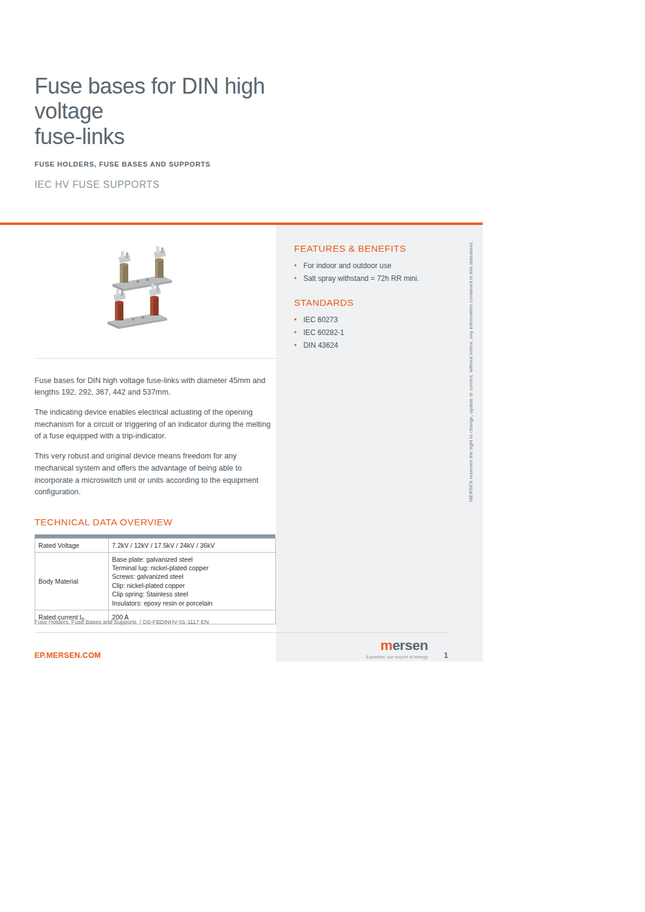Fuse bases for DIN high voltage
fuse-links
Fuse holders, fuse bases and supports
IEC HV Fuse Supports
Fuse bases for DIN high voltage fuse-links with diameter 45mm and lengths 192, 292, 367, 442 and 537mm.
The indicating device enables electrical actuating of the opening mechanism for a circuit or triggering of an indicator during the melting of a fuse equipped with a trip-indicator.
This very robust and original device means freedom for any mechanical system and offers the advantage of being able to incorporate a microswitch unit or units according to the equipment configuration.
Technical data overview
| Rated Voltage | 7.2kV / 12kV / 17.5kV / 24kV / 36kV |
| Body Material | Base plate: galvanized steel Terminal lug: nickel-plated copper Screws: galvanized steel Clip: nickel-plated copper Clip spring: Stainless steel Insulators: epoxy resin or porcelain |
| Rated current I n | 200 A |
Features & Benefits
For indoor and outdoor use
Salt spray withstand = 72h RR mini.
Standards
IEC 60273
IEC 60282-1
DIN 43624
MERSEN reserves the right to change, update or correct, without notice, any information contained in this datasheet.
Fuse Holders, Fuse Bases and Supports / DS-FBDINHV-01-1117-EN
EP.MERSEN.COM
mersen
Expertise, our source of energy
1